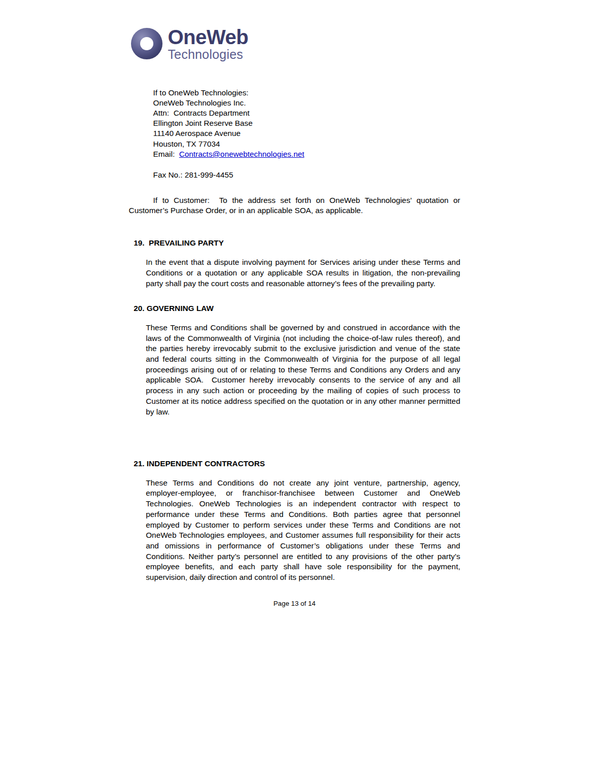OneWeb
Technologies
If to OneWeb Technologies:
OneWeb Technologies Inc.
Attn: Contracts Department
Ellington Joint Reserve Base
11140 Aerospace Avenue
Houston, TX 77034
Email: Contracts@onewebtechnologies.net
Fax No.: 281-999-4455
If to Customer: To the address set forth on OneWeb Technologies’ quotation or Customer’s Purchase Order, or in an applicable SOA, as applicable.
19. PREVAILING PARTY
In the event that a dispute involving payment for Services arising under these Terms and Conditions or a quotation or any applicable SOA results in litigation, the non-prevailing party shall pay the court costs and reasonable attorney’s fees of the prevailing party.
20. GOVERNING LAW
These Terms and Conditions shall be governed by and construed in accordance with the laws of the Commonwealth of Virginia (not including the choice-of-law rules thereof), and the parties hereby irrevocably submit to the exclusive jurisdiction and venue of the state and federal courts sitting in the Commonwealth of Virginia for the purpose of all legal proceedings arising out of or relating to these Terms and Conditions any Orders and any applicable SOA. Customer hereby irrevocably consents to the service of any and all process in any such action or proceeding by the mailing of copies of such process to Customer at its notice address specified on the quotation or in any other manner permitted by law.
21. INDEPENDENT CONTRACTORS
These Terms and Conditions do not create any joint venture, partnership, agency, employer-employee, or franchisor-franchisee between Customer and OneWeb Technologies. OneWeb Technologies is an independent contractor with respect to performance under these Terms and Conditions. Both parties agree that personnel employed by Customer to perform services under these Terms and Conditions are not OneWeb Technologies employees, and Customer assumes full responsibility for their acts and omissions in performance of Customer’s obligations under these Terms and Conditions. Neither party’s personnel are entitled to any provisions of the other party’s employee benefits, and each party shall have sole responsibility for the payment, supervision, daily direction and control of its personnel.
Page 13 of 14